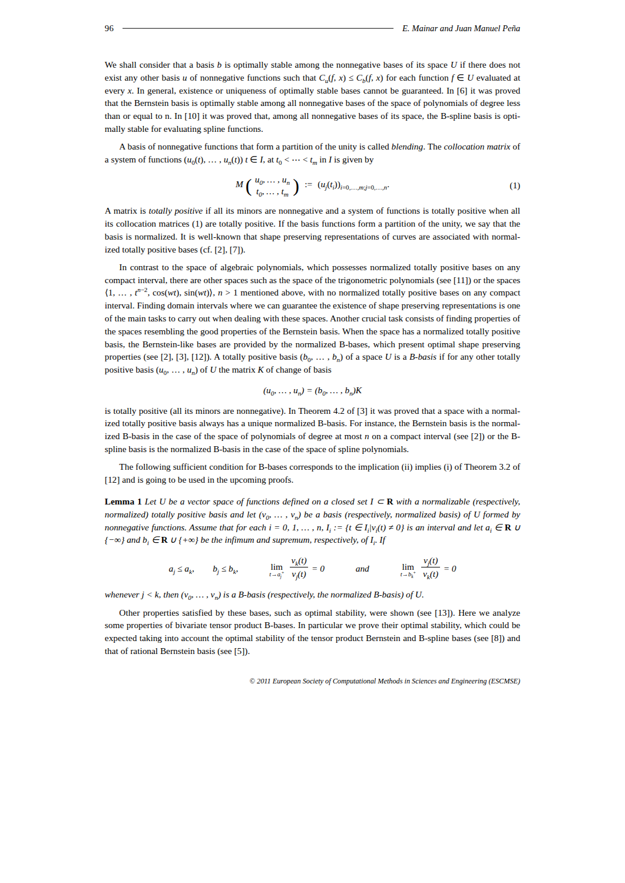96 E. Mainar and Juan Manuel Peña
We shall consider that a basis b is optimally stable among the nonnegative bases of its space U if there does not exist any other basis u of nonnegative functions such that Cu(f, x) ≤ Cb(f, x) for each function f ∈ U evaluated at every x. In general, existence or uniqueness of optimally stable bases cannot be guaranteed. In [6] it was proved that the Bernstein basis is optimally stable among all nonnegative bases of the space of polynomials of degree less than or equal to n. In [10] it was proved that, among all nonnegative bases of its space, the B-spline basis is optimally stable for evaluating spline functions.
A basis of nonnegative functions that form a partition of the unity is called blending. The collocation matrix of a system of functions (u0(t), … , un(t)) t ∈ I, at t0 < ⋯ < tm in I is given by
M ( u0, … , un t0, … , tm ) := (uj(ti))i=0,…,m;j=0,…,n. (1)
A matrix is totally positive if all its minors are nonnegative and a system of functions is totally positive when all its collocation matrices (1) are totally positive. If the basis functions form a partition of the unity, we say that the basis is normalized. It is well-known that shape preserving representations of curves are associated with normalized totally positive bases (cf. [2], [7]).
In contrast to the space of algebraic polynomials, which possesses normalized totally positive bases on any compact interval, there are other spaces such as the space of the trigonometric polynomials (see [11]) or the spaces ⟨1, … , tn−2, cos(wt), sin(wt)⟩, n > 1 mentioned above, with no normalized totally positive bases on any compact interval. Finding domain intervals where we can guarantee the existence of shape preserving representations is one of the main tasks to carry out when dealing with these spaces. Another crucial task consists of finding properties of the spaces resembling the good properties of the Bernstein basis. When the space has a normalized totally positive basis, the Bernstein-like bases are provided by the normalized B-bases, which present optimal shape preserving properties (see [2], [3], [12]). A totally positive basis (b0, … , bn) of a space U is a B-basis if for any other totally positive basis (u0, … , un) of U the matrix K of change of basis
(u0, … , un) = (b0, … , bn)K
is totally positive (all its minors are nonnegative). In Theorem 4.2 of [3] it was proved that a space with a normalized totally positive basis always has a unique normalized B-basis. For instance, the Bernstein basis is the normalized B-basis in the case of the space of polynomials of degree at most n on a compact interval (see [2]) or the B-spline basis is the normalized B-basis in the case of the space of spline polynomials.
The following sufficient condition for B-bases corresponds to the implication (ii) implies (i) of Theorem 3.2 of [12] and is going to be used in the upcoming proofs.
Lemma 1 Let U be a vector space of functions defined on a closed set I ⊂ R with a normalizable (respectively, normalized) totally positive basis and let (v0, … , vn) be a basis (respectively, normalized basis) of U formed by nonnegative functions. Assume that for each i = 0, 1, … , n, Ii := {t ∈ Ii|vi(t) ≠ 0} is an interval and let ai ∈ R ∪ {−∞} and bi ∈ R ∪ {+∞} be the infimum and supremum, respectively, of Ii. If
aj ≤ ak, bj ≤ bk, lim t→aj+ vk(t) vj(t) = 0 and lim t→bk+ vj(t) vk(t) = 0
whenever j < k, then (v0, … , vn) is a B-basis (respectively, the normalized B-basis) of U.
Other properties satisfied by these bases, such as optimal stability, were shown (see [13]). Here we analyze some properties of bivariate tensor product B-bases. In particular we prove their optimal stability, which could be expected taking into account the optimal stability of the tensor product Bernstein and B-spline bases (see [8]) and that of rational Bernstein basis (see [5]).
© 2011 European Society of Computational Methods in Sciences and Engineering (ESCMSE)